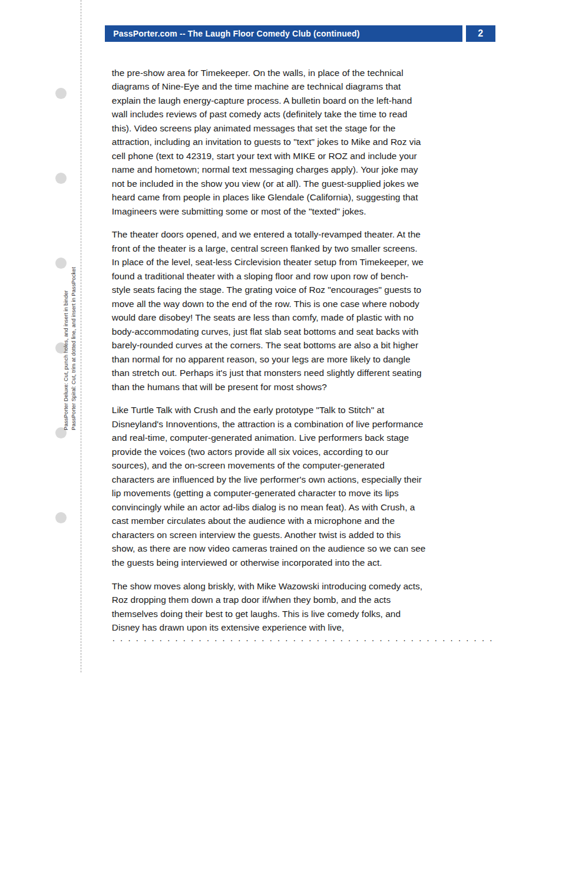PassPorter Deluxe: Cut, punch holes, and insert in binder
PassPorter Spiral: Cut, trim at dotted line, and insert in PassPocket
PassPorter.com -- The Laugh Floor Comedy Club (continued)
2
the pre-show area for Timekeeper. On the walls, in place of the technical diagrams of Nine-Eye and the time machine are technical diagrams that explain the laugh energy-capture process. A bulletin board on the left-hand wall includes reviews of past comedy acts (definitely take the time to read this). Video screens play animated messages that set the stage for the attraction, including an invitation to guests to "text" jokes to Mike and Roz via cell phone (text to 42319, start your text with MIKE or ROZ and include your name and hometown; normal text messaging charges apply). Your joke may not be included in the show you view (or at all). The guest-supplied jokes we heard came from people in places like Glendale (California), suggesting that Imagineers were submitting some or most of the "texted" jokes.
The theater doors opened, and we entered a totally-revamped theater. At the front of the theater is a large, central screen flanked by two smaller screens. In place of the level, seat-less Circlevision theater setup from Timekeeper, we found a traditional theater with a sloping floor and row upon row of bench-style seats facing the stage. The grating voice of Roz "encourages" guests to move all the way down to the end of the row. This is one case where nobody would dare disobey! The seats are less than comfy, made of plastic with no body-accommodating curves, just flat slab seat bottoms and seat backs with barely-rounded curves at the corners. The seat bottoms are also a bit higher than normal for no apparent reason, so your legs are more likely to dangle than stretch out. Perhaps it's just that monsters need slightly different seating than the humans that will be present for most shows?
Like Turtle Talk with Crush and the early prototype "Talk to Stitch" at Disneyland's Innoventions, the attraction is a combination of live performance and real-time, computer-generated animation. Live performers back stage provide the voices (two actors provide all six voices, according to our sources), and the on-screen movements of the computer-generated characters are influenced by the live performer's own actions, especially their lip movements (getting a computer-generated character to move its lips convincingly while an actor ad-libs dialog is no mean feat). As with Crush, a cast member circulates about the audience with a microphone and the characters on screen interview the guests. Another twist is added to this show, as there are now video cameras trained on the audience so we can see the guests being interviewed or otherwise incorporated into the act.
The show moves along briskly, with Mike Wazowski introducing comedy acts, Roz dropping them down a trap door if/when they bomb, and the acts themselves doing their best to get laughs. This is live comedy folks, and Disney has drawn upon its extensive experience with live,
. . . . . . . . . . . . . . . . . . . . . . . . . . . . . . . . . . . . . . . . . . . . . . . . . . . . . . . . . . . . . . . . . . . .